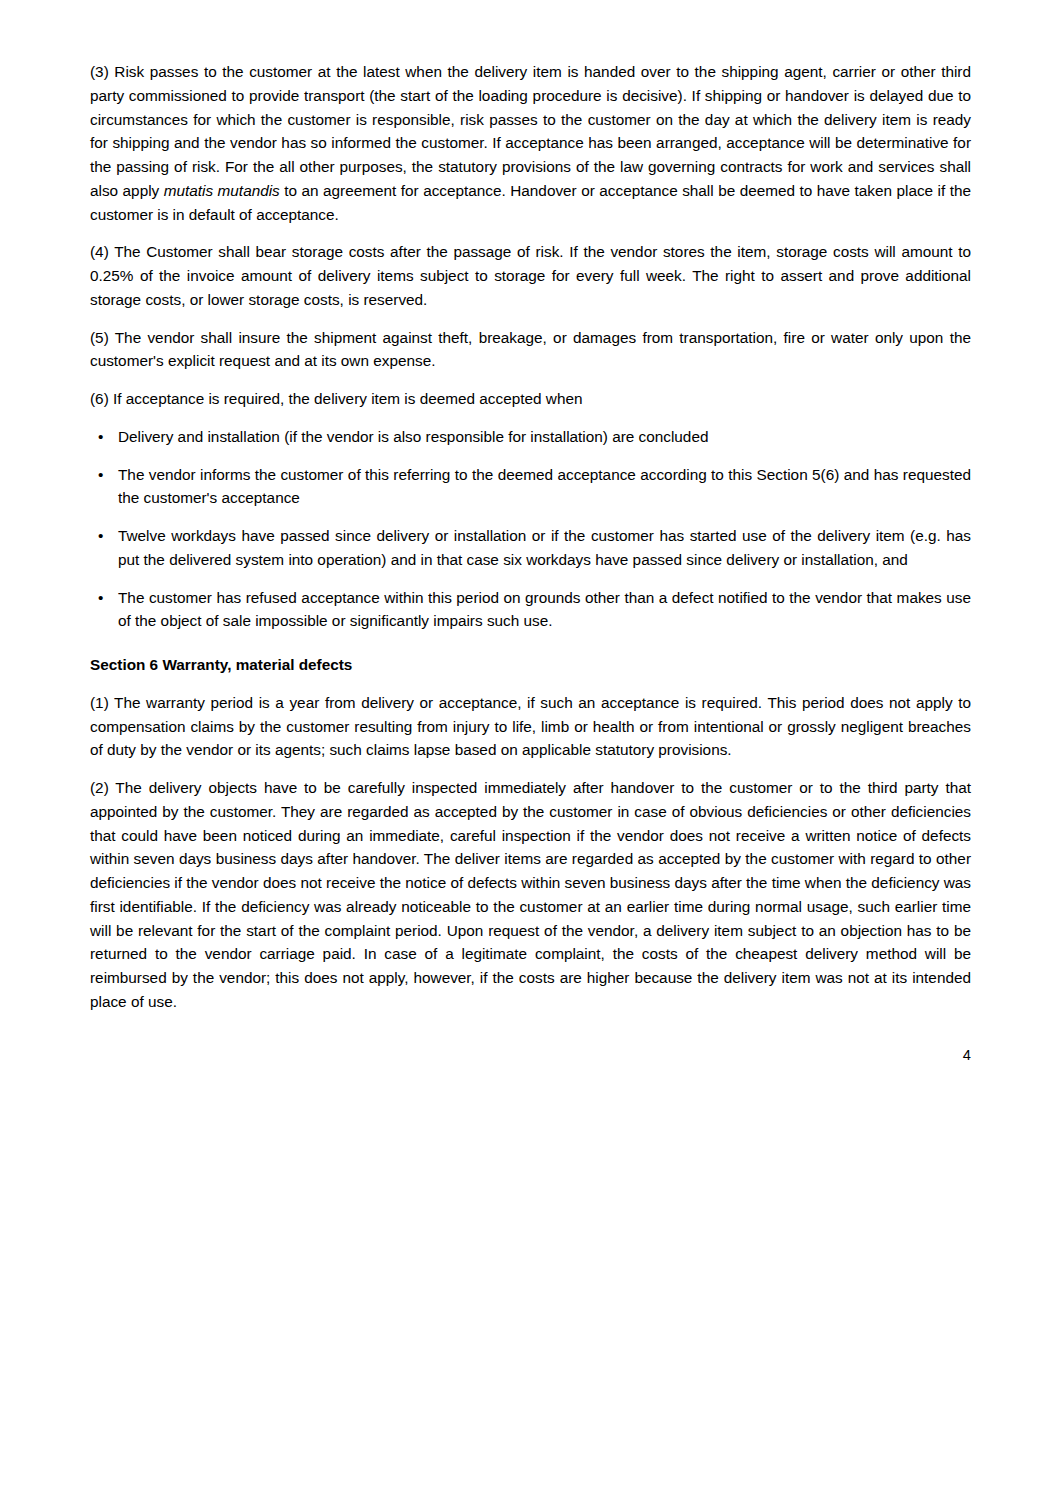(3) Risk passes to the customer at the latest when the delivery item is handed over to the shipping agent, carrier or other third party commissioned to provide transport (the start of the loading procedure is decisive). If shipping or handover is delayed due to circumstances for which the customer is responsible, risk passes to the customer on the day at which the delivery item is ready for shipping and the vendor has so informed the customer. If acceptance has been arranged, acceptance will be determinative for the passing of risk. For the all other purposes, the statutory provisions of the law governing contracts for work and services shall also apply mutatis mutandis to an agreement for acceptance. Handover or acceptance shall be deemed to have taken place if the customer is in default of acceptance.
(4) The Customer shall bear storage costs after the passage of risk. If the vendor stores the item, storage costs will amount to 0.25% of the invoice amount of delivery items subject to storage for every full week. The right to assert and prove additional storage costs, or lower storage costs, is reserved.
(5) The vendor shall insure the shipment against theft, breakage, or damages from transportation, fire or water only upon the customer's explicit request and at its own expense.
(6) If acceptance is required, the delivery item is deemed accepted when
Delivery and installation (if the vendor is also responsible for installation) are concluded
The vendor informs the customer of this referring to the deemed acceptance according to this Section 5(6) and has requested the customer's acceptance
Twelve workdays have passed since delivery or installation or if the customer has started use of the delivery item (e.g. has put the delivered system into operation) and in that case six workdays have passed since delivery or installation, and
The customer has refused acceptance within this period on grounds other than a defect notified to the vendor that makes use of the object of sale impossible or significantly impairs such use.
Section 6 Warranty, material defects
(1) The warranty period is a year from delivery or acceptance, if such an acceptance is required. This period does not apply to compensation claims by the customer resulting from injury to life, limb or health or from intentional or grossly negligent breaches of duty by the vendor or its agents; such claims lapse based on applicable statutory provisions.
(2) The delivery objects have to be carefully inspected immediately after handover to the customer or to the third party that appointed by the customer. They are regarded as accepted by the customer in case of obvious deficiencies or other deficiencies that could have been noticed during an immediate, careful inspection if the vendor does not receive a written notice of defects within seven days business days after handover. The deliver items are regarded as accepted by the customer with regard to other deficiencies if the vendor does not receive the notice of defects within seven business days after the time when the deficiency was first identifiable. If the deficiency was already noticeable to the customer at an earlier time during normal usage, such earlier time will be relevant for the start of the complaint period. Upon request of the vendor, a delivery item subject to an objection has to be returned to the vendor carriage paid. In case of a legitimate complaint, the costs of the cheapest delivery method will be reimbursed by the vendor; this does not apply, however, if the costs are higher because the delivery item was not at its intended place of use.
4